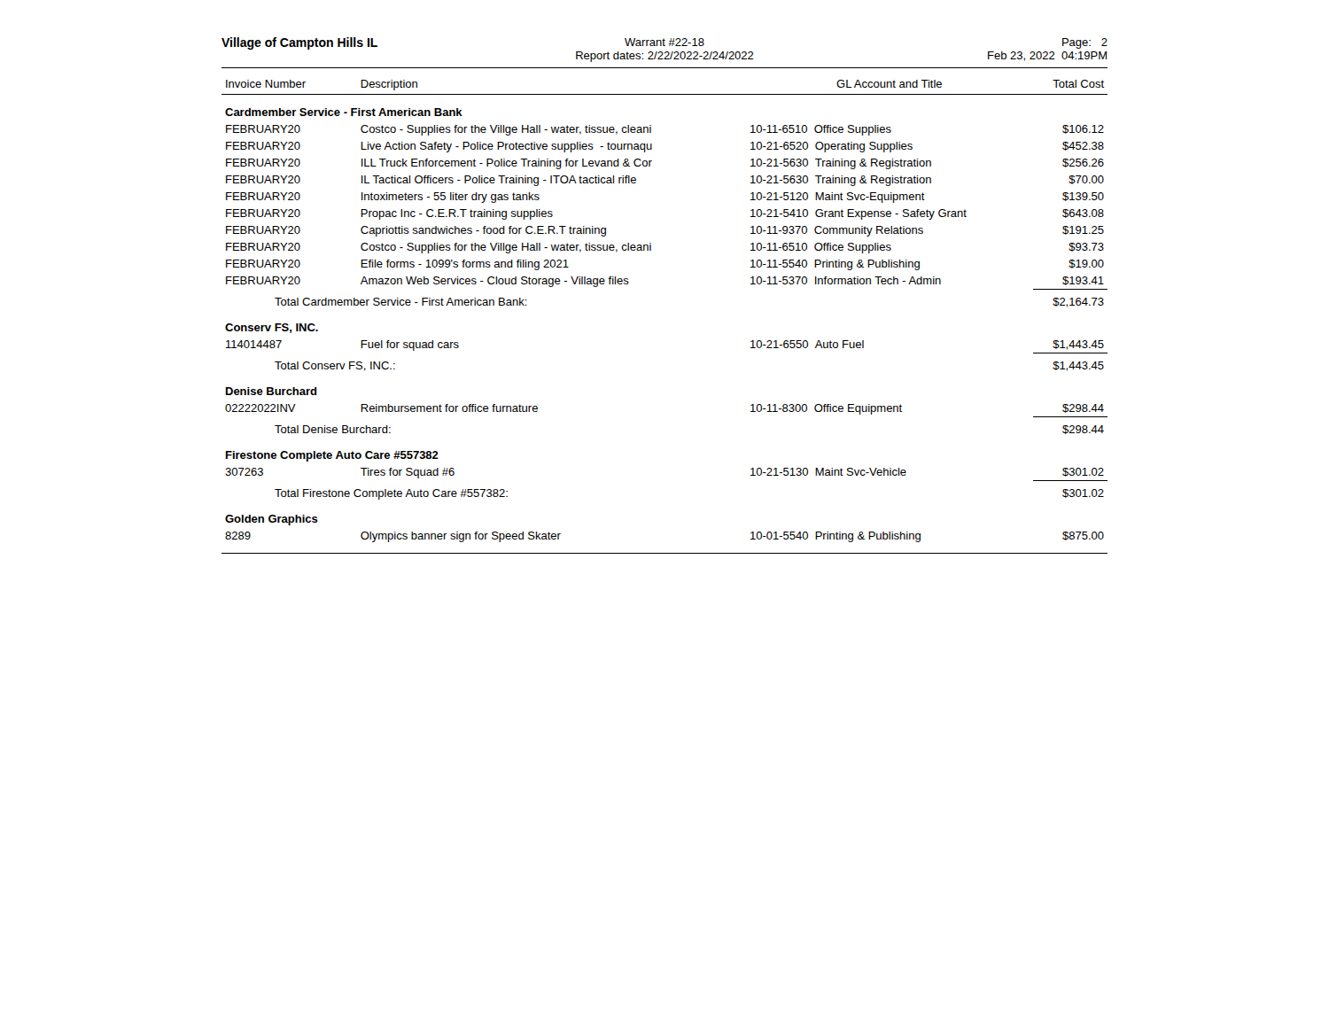Village of Campton Hills IL
Warrant #22-18
Report dates: 2/22/2022-2/24/2022
Page: 2
Feb 23, 2022 04:19PM
| Invoice Number | Description | GL Account and Title | Total Cost |
| --- | --- | --- | --- |
| Cardmember Service - First American Bank |
| FEBRUARY20 | Costco - Supplies for the Villge Hall - water, tissue, cleani | 10-11-6510 Office Supplies | $106.12 |
| FEBRUARY20 | Live Action Safety - Police Protective supplies - tournaqu | 10-21-6520 Operating Supplies | $452.38 |
| FEBRUARY20 | ILL Truck Enforcement - Police Training for Levand & Cor | 10-21-5630 Training & Registration | $256.26 |
| FEBRUARY20 | IL Tactical Officers - Police Training - ITOA tactical rifle | 10-21-5630 Training & Registration | $70.00 |
| FEBRUARY20 | Intoximeters - 55 liter dry gas tanks | 10-21-5120 Maint Svc-Equipment | $139.50 |
| FEBRUARY20 | Propac Inc - C.E.R.T training supplies | 10-21-5410 Grant Expense - Safety Grant | $643.08 |
| FEBRUARY20 | Capriottis sandwiches - food for C.E.R.T training | 10-11-9370 Community Relations | $191.25 |
| FEBRUARY20 | Costco - Supplies for the Villge Hall - water, tissue, cleani | 10-11-6510 Office Supplies | $93.73 |
| FEBRUARY20 | Efile forms - 1099's forms and filing 2021 | 10-11-5540 Printing & Publishing | $19.00 |
| FEBRUARY20 | Amazon Web Services - Cloud Storage - Village files | 10-11-5370 Information Tech - Admin | $193.41 |
| Total Cardmember Service - First American Bank: | $2,164.73 |
| Conserv FS, INC. |
| 114014487 | Fuel for squad cars | 10-21-6550 Auto Fuel | $1,443.45 |
| Total Conserv FS, INC.: | $1,443.45 |
| Denise Burchard |
| 02222022INV | Reimbursement for office furnature | 10-11-8300 Office Equipment | $298.44 |
| Total Denise Burchard: | $298.44 |
| Firestone Complete Auto Care #557382 |
| 307263 | Tires for Squad #6 | 10-21-5130 Maint Svc-Vehicle | $301.02 |
| Total Firestone Complete Auto Care #557382: | $301.02 |
| Golden Graphics |
| 8289 | Olympics banner sign for Speed Skater | 10-01-5540 Printing & Publishing | $875.00 |